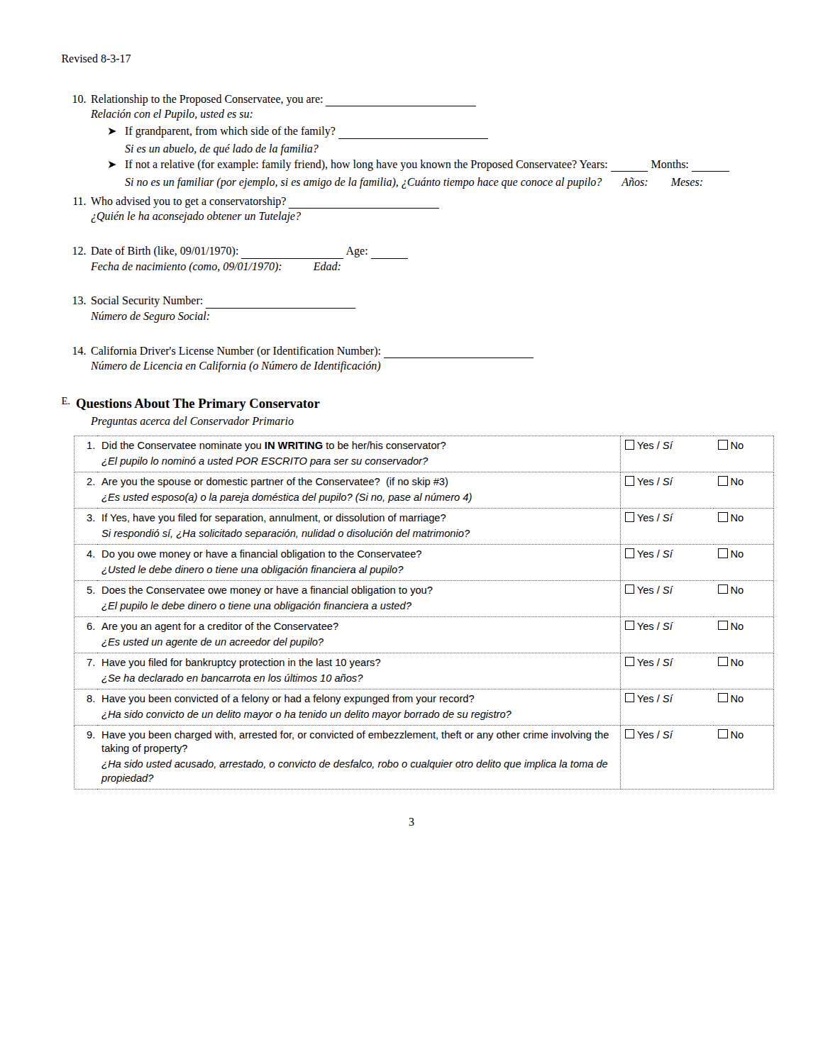Revised 8-3-17
10. Relationship to the Proposed Conservatee, you are:
Relación con el Pupilo, usted es su:
➤ If grandparent, from which side of the family?
Si es un abuelo, de qué lado de la familia?
➤ If not a relative (for example: family friend), how long have you known the Proposed Conservatee? Years: Months:
Si no es un familiar (por ejemplo, si es amigo de la familia), ¿Cuánto tiempo hace que conoce al pupilo? Años: Meses:
11. Who advised you to get a conservatorship?
¿Quién le ha aconsejado obtener un Tutelaje?
12. Date of Birth (like, 09/01/1970): Age:
Fecha de nacimiento (como, 09/01/1970): Edad:
13. Social Security Number:
Número de Seguro Social:
14. California Driver's License Number (or Identification Number):
Número de Licencia en California (o Número de Identificación)
E.
Questions About The Primary Conservator
Preguntas acerca del Conservador Primario
| 1. | Did the Conservatee nominate you IN WRITING to be her/his conservator? ¿El pupilo lo nominó a usted POR ESCRITO para ser su conservador? | Yes / Sí | No |
| 2. | Are you the spouse or domestic partner of the Conservatee? (if no skip #3) ¿Es usted esposo(a) o la pareja doméstica del pupilo? (Si no, pase al número 4) | Yes / Sí | No |
| 3. | If Yes, have you filed for separation, annulment, or dissolution of marriage? Si respondió sí, ¿Ha solicitado separación, nulidad o disolución del matrimonio? | Yes / Sí | No |
| 4. | Do you owe money or have a financial obligation to the Conservatee? ¿Usted le debe dinero o tiene una obligación financiera al pupilo? | Yes / Sí | No |
| 5. | Does the Conservatee owe money or have a financial obligation to you? ¿El pupilo le debe dinero o tiene una obligación financiera a usted? | Yes / Sí | No |
| 6. | Are you an agent for a creditor of the Conservatee? ¿Es usted un agente de un acreedor del pupilo? | Yes / Sí | No |
| 7. | Have you filed for bankruptcy protection in the last 10 years? ¿Se ha declarado en bancarrota en los últimos 10 años? | Yes / Sí | No |
| 8. | Have you been convicted of a felony or had a felony expunged from your record? ¿Ha sido convicto de un delito mayor o ha tenido un delito mayor borrado de su registro? | Yes / Sí | No |
| 9. | Have you been charged with, arrested for, or convicted of embezzlement, theft or any other crime involving the taking of property? ¿Ha sido usted acusado, arrestado, o convicto de desfalco, robo o cualquier otro delito que implica la toma de propiedad? | Yes / Sí | No |
3